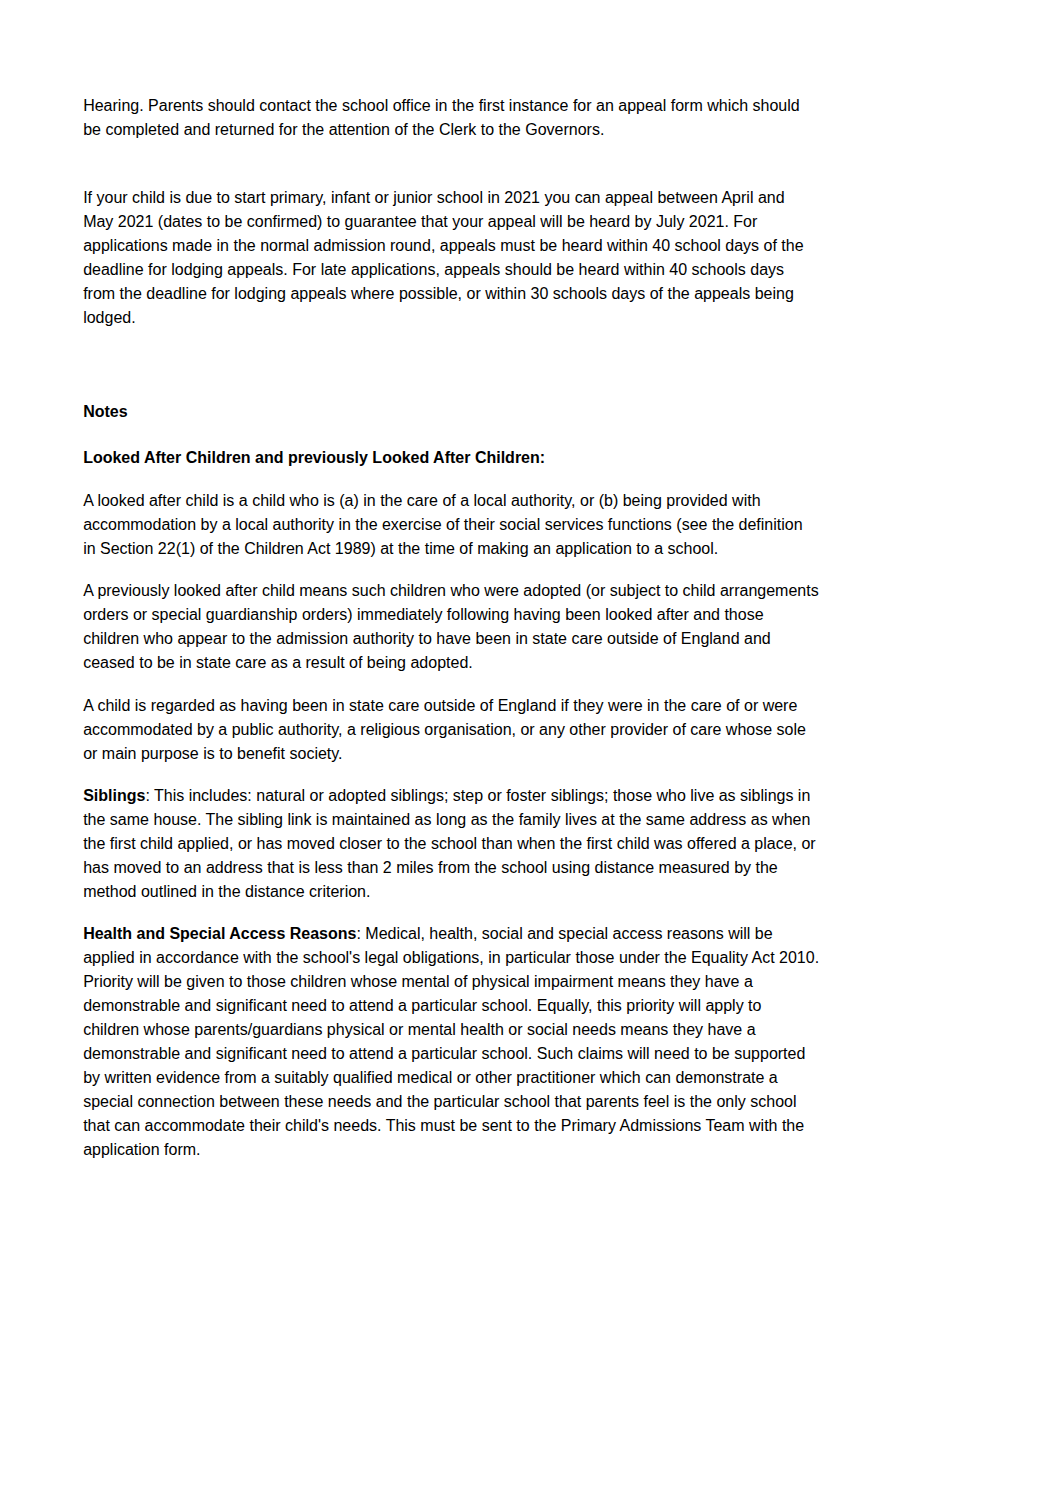Hearing. Parents should contact the school office in the first instance for an appeal form which should be completed and returned for the attention of the Clerk to the Governors.
If your child is due to start primary, infant or junior school in 2021 you can appeal between April and May 2021 (dates to be confirmed) to guarantee that your appeal will be heard by July 2021. For applications made in the normal admission round, appeals must be heard within 40 school days of the deadline for lodging appeals. For late applications, appeals should be heard within 40 schools days from the deadline for lodging appeals where possible, or within 30 schools days of the appeals being lodged.
Notes
Looked After Children and previously Looked After Children:
A looked after child is a child who is (a) in the care of a local authority, or (b) being provided with accommodation by a local authority in the exercise of their social services functions (see the definition in Section 22(1) of the Children Act 1989) at the time of making an application to a school.
A previously looked after child means such children who were adopted (or subject to child arrangements orders or special guardianship orders) immediately following having been looked after and those children who appear to the admission authority to have been in state care outside of England and ceased to be in state care as a result of being adopted.
A child is regarded as having been in state care outside of England if they were in the care of or were accommodated by a public authority, a religious organisation, or any other provider of care whose sole or main purpose is to benefit society.
Siblings: This includes: natural or adopted siblings; step or foster siblings; those who live as siblings in the same house. The sibling link is maintained as long as the family lives at the same address as when the first child applied, or has moved closer to the school than when the first child was offered a place, or has moved to an address that is less than 2 miles from the school using distance measured by the method outlined in the distance criterion.
Health and Special Access Reasons: Medical, health, social and special access reasons will be applied in accordance with the school's legal obligations, in particular those under the Equality Act 2010. Priority will be given to those children whose mental of physical impairment means they have a demonstrable and significant need to attend a particular school. Equally, this priority will apply to children whose parents/guardians physical or mental health or social needs means they have a demonstrable and significant need to attend a particular school. Such claims will need to be supported by written evidence from a suitably qualified medical or other practitioner which can demonstrate a special connection between these needs and the particular school that parents feel is the only school that can accommodate their child's needs. This must be sent to the Primary Admissions Team with the application form.